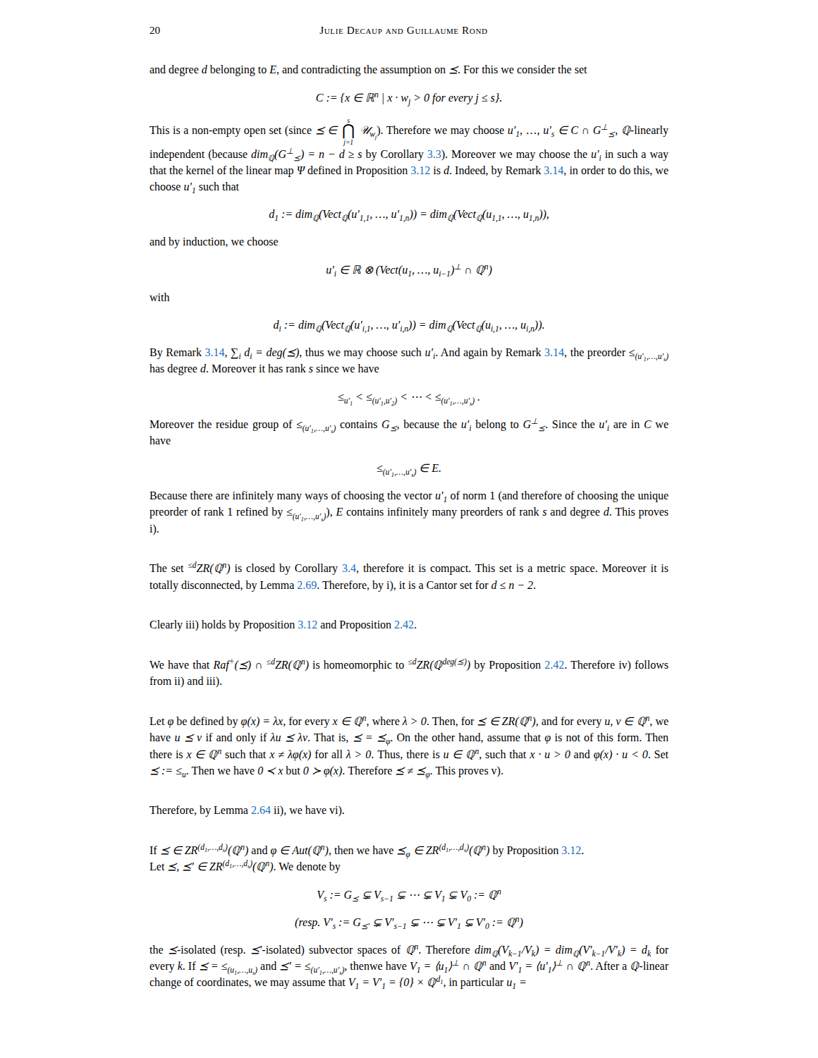20 Julie Decaup and Guillaume Rond
and degree d belonging to E, and contradicting the assumption on ⪯. For this we consider the set
C := {x ∈ ℝn | x · wj > 0 for every j ≤ s}.
This is a non-empty open set (since ⪯ ∈ s⋂j=1 𝒰wj). Therefore we may choose u′1, …, u′s ∈ C ∩ G⊥⪯, ℚ-linearly independent (because dimℚ(G⊥⪯) = n − d ≥ s by Corollary 3.3). Moreover we may choose the u′i in such a way that the kernel of the linear map Ψ defined in Proposition 3.12 is d. Indeed, by Remark 3.14, in order to do this, we choose u′1 such that
d1 := dimℚ(Vectℚ(u′1,1, …, u′1,n)) = dimℚ(Vectℚ(u1,1, …, u1,n)),
and by induction, we choose
u′i ∈ ℝ ⊗ (Vect(u1, …, ui−1)⊥ ∩ ℚn)
with
di := dimℚ(Vectℚ(u′i,1, …, u′i,n)) = dimℚ(Vectℚ(ui,1, …, ui,n)).
By Remark 3.14, ∑i di = deg(⪯), thus we may choose such u′i. And again by Remark 3.14, the preorder ≤(u′1,…,u′s) has degree d. Moreover it has rank s since we have
≤u′1 < ≤(u′1,u′2) < ⋯ < ≤(u′1,…,u′s) .
Moreover the residue group of ≤(u′1,…,u′s) contains G⪯, because the u′i belong to G⊥⪯. Since the u′i are in C we have
≤(u′1,…,u′s) ∈ E.
Because there are infinitely many ways of choosing the vector u′1 of norm 1 (and therefore of choosing the unique preorder of rank 1 refined by ≤(u′1,…,u′s)), E contains infinitely many preorders of rank s and degree d. This proves i).
The set ≤dZR(ℚn) is closed by Corollary 3.4, therefore it is compact. This set is a metric space. Moreover it is totally disconnected, by Lemma 2.69. Therefore, by i), it is a Cantor set for d ≤ n − 2.
Clearly iii) holds by Proposition 3.12 and Proposition 2.42.
We have that Raf+(⪯) ∩ ≤dZR(ℚn) is homeomorphic to ≤dZR(ℚdeg(⪯)) by Proposition 2.42. Therefore iv) follows from ii) and iii).
Let φ be defined by φ(x) = λx, for every x ∈ ℚn, where λ > 0. Then, for ⪯ ∈ ZR(ℚn), and for every u, v ∈ ℚn, we have u ⪯ v if and only if λu ⪯ λv. That is, ⪯ = ⪯φ. On the other hand, assume that φ is not of this form. Then there is x ∈ ℚn such that x ≠ λφ(x) for all λ > 0. Thus, there is u ∈ ℚn, such that x · u > 0 and φ(x) · u < 0. Set ⪯ := ≤u. Then we have 0 ≺ x but 0 ≻ φ(x). Therefore ⪯ ≠ ⪯φ. This proves v).
Therefore, by Lemma 2.64 ii), we have vi).
If ⪯ ∈ ZR(d1,…,ds)(ℚn) and φ ∈ Aut(ℚn), then we have ⪯φ ∈ ZR(d1,…,ds)(ℚn) by Proposition 3.12.
Let ⪯, ⪯′ ∈ ZR(d1,…,ds)(ℚn). We denote by
Vs := G⪯ ⊊ Vs−1 ⊊ ⋯ ⊊ V1 ⊊ V0 := ℚn
(resp. V′s := G⪯′ ⊊ V′s−1 ⊊ ⋯ ⊊ V′1 ⊊ V′0 := ℚn)
the ⪯-isolated (resp. ⪯′-isolated) subvector spaces of ℚn. Therefore dimℚ(Vk−1/Vk) = dimℚ(V′k−1/V′k) = dk for every k. If ⪯ = ≤(u1,…,us) and ⪯′ = ≤(u′1,…,u′s), thenwe have V1 = ⟨u1⟩⊥ ∩ ℚn and V′1 = ⟨u′1⟩⊥ ∩ ℚn. After a ℚ-linear change of coordinates, we may assume that V1 = V′1 = {0} × ℚd1, in particular u1 =